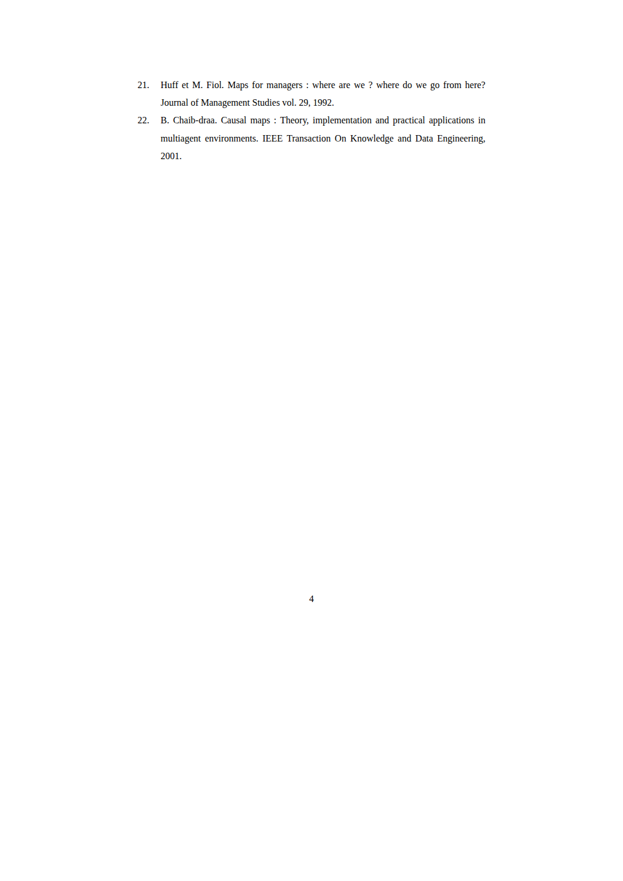21. Huff et M. Fiol. Maps for managers : where are we ? where do we go from here? Journal of Management Studies vol. 29, 1992.
22. B. Chaib-draa. Causal maps : Theory, implementation and practical applications in multiagent environments. IEEE Transaction On Knowledge and Data Engineering, 2001.
4